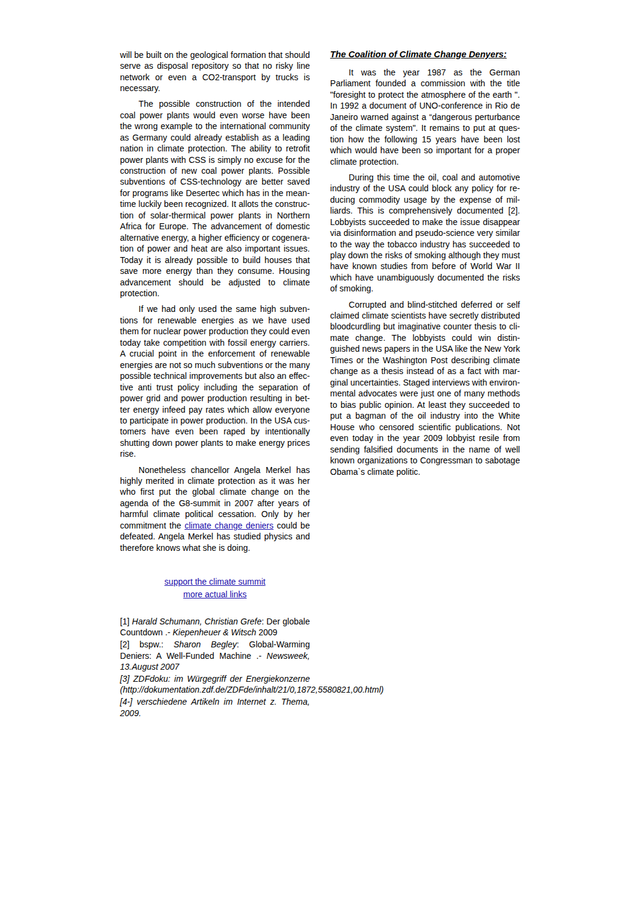will be built on the geological formation that should serve as disposal repository so that no risky line network or even a CO2-transport by trucks is necessary.
The possible construction of the intended coal power plants would even worse have been the wrong example to the international community as Germany could already establish as a leading nation in climate protection. The ability to retrofit power plants with CSS is simply no excuse for the construction of new coal power plants. Possible subventions of CSS-technology are better saved for programs like Desertec which has in the meantime luckily been recognized. It allots the construction of solar-thermical power plants in Northern Africa for Europe. The advancement of domestic alternative energy, a higher efficiency or cogeneration of power and heat are also important issues. Today it is already possible to build houses that save more energy than they consume. Housing advancement should be adjusted to climate protection.
If we had only used the same high subventions for renewable energies as we have used them for nuclear power production they could even today take competition with fossil energy carriers. A crucial point in the enforcement of renewable energies are not so much subventions or the many possible technical improvements but also an effective anti trust policy including the separation of power grid and power production resulting in better energy infeed pay rates which allow everyone to participate in power production. In the USA customers have even been raped by intentionally shutting down power plants to make energy prices rise.
Nonetheless chancellor Angela Merkel has highly merited in climate protection as it was her who first put the global climate change on the agenda of the G8-summit in 2007 after years of harmful climate political cessation. Only by her commitment the climate change deniers could be defeated. Angela Merkel has studied physics and therefore knows what she is doing.
support the climate summit more actual links
[1] Harald Schumann, Christian Grefe: Der globale Countdown .- Kiepenheuer & Witsch 2009
[2] bspw.: Sharon Begley: Global-Warming Deniers: A Well-Funded Machine .- Newsweek, 13.August 2007
[3] ZDFdoku: im Würgegriff der Energiekonzerne (http://dokumentation.zdf.de/ZDFde/inhalt/21/0,1872,5580821,00.html)
[4-] verschiedene Artikeln im Internet z. Thema, 2009.
The Coalition of Climate Change Denyers:
It was the year 1987 as the German Parliament founded a commission with the title "foresight to protect the atmosphere of the earth ". In 1992 a document of UNO-conference in Rio de Janeiro warned against a “dangerous perturbance of the climate system". It remains to put at question how the following 15 years have been lost which would have been so important for a proper climate protection.
During this time the oil, coal and automotive industry of the USA could block any policy for reducing commodity usage by the expense of milliards. This is comprehensively documented [2]. Lobbyists succeeded to make the issue disappear via disinformation and pseudo-science very similar to the way the tobacco industry has succeeded to play down the risks of smoking although they must have known studies from before of World War II which have unambiguously documented the risks of smoking.
Corrupted and blind-stitched deferred or self claimed climate scientists have secretly distributed bloodcurdling but imaginative counter thesis to climate change. The lobbyists could win distinguished news papers in the USA like the New York Times or the Washington Post describing climate change as a thesis instead of as a fact with marginal uncertainties. Staged interviews with environmental advocates were just one of many methods to bias public opinion. At least they succeeded to put a bagman of the oil industry into the White House who censored scientific publications. Not even today in the year 2009 lobbyist resile from sending falsified documents in the name of well known organizations to Congressman to sabotage Obama`s climate politic.